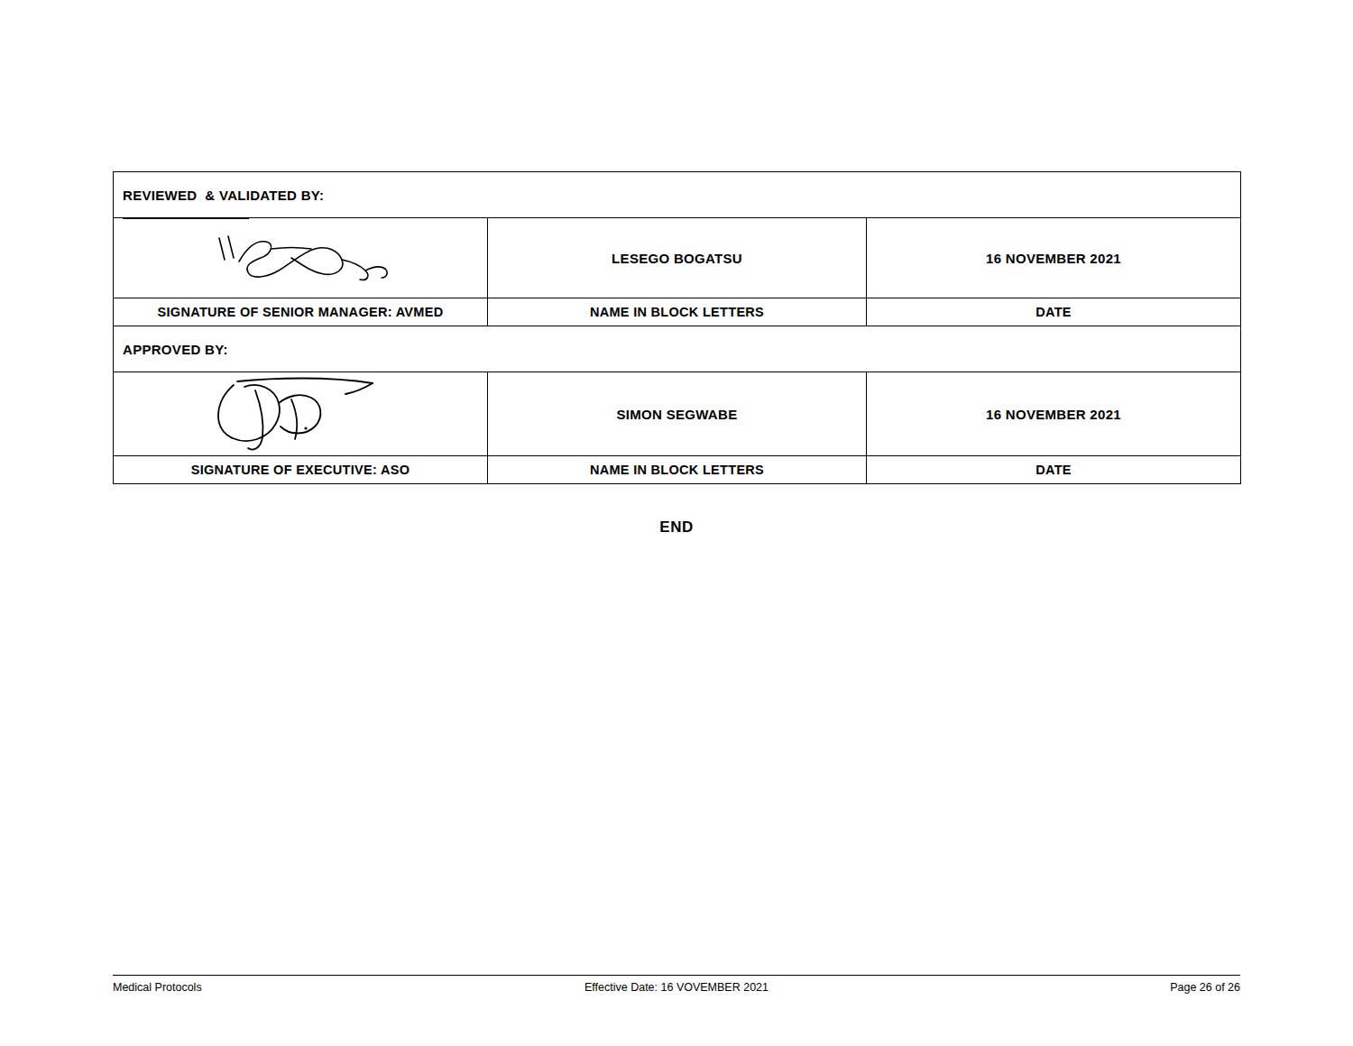| REVIEWED & VALIDATED BY: |
| | LESEGO BOGATSU | 16 NOVEMBER 2021 |
| SIGNATURE OF SENIOR MANAGER: AVMED | NAME IN BLOCK LETTERS | DATE |
| APPROVED BY: |
| | SIMON SEGWABE | 16 NOVEMBER 2021 |
| SIGNATURE OF EXECUTIVE: ASO | NAME IN BLOCK LETTERS | DATE |
END
Medical Protocols
Effective Date: 16 VOVEMBER 2021
Page 26 of 26